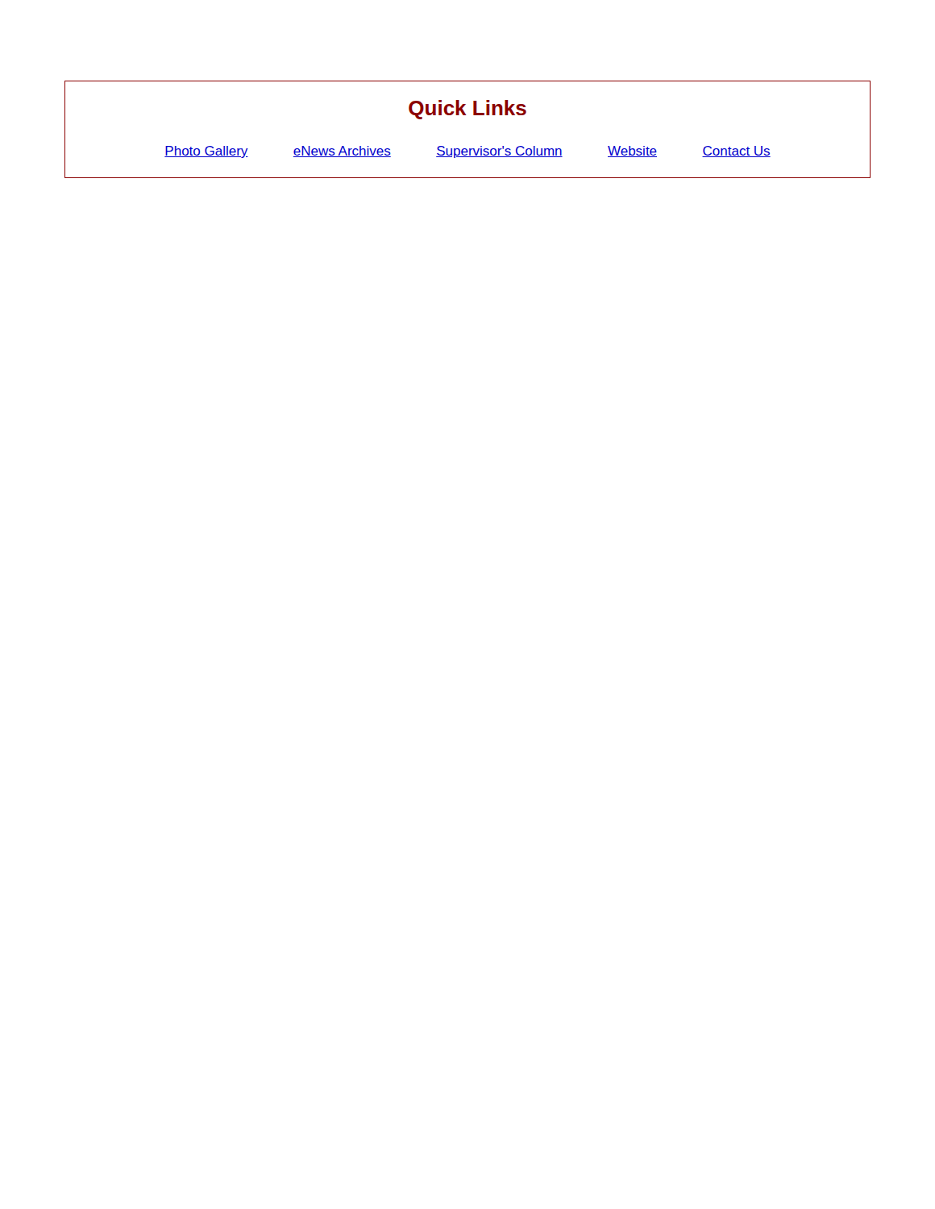Quick Links
Photo Gallery eNews Archives Supervisor's Column Website Contact Us